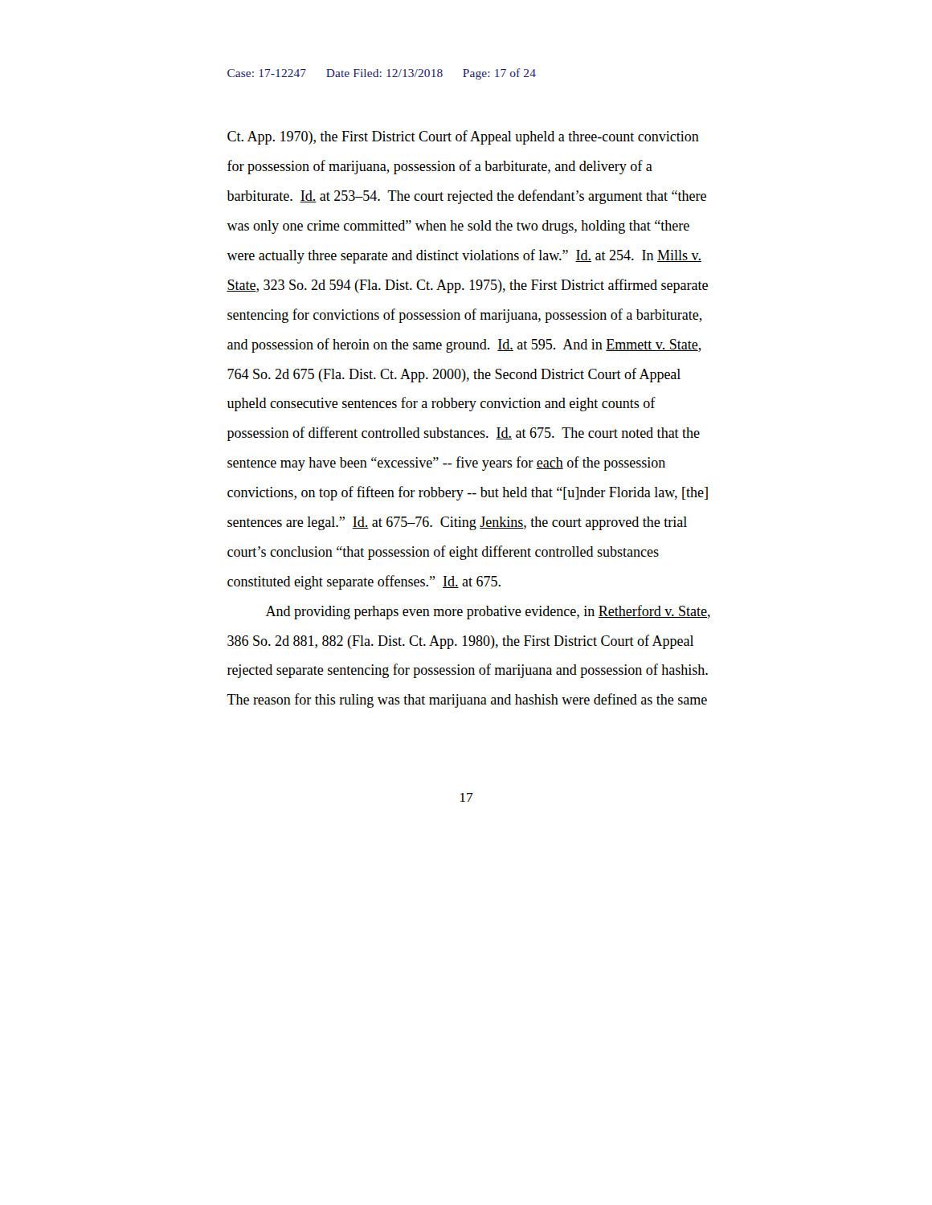Case: 17-12247 Date Filed: 12/13/2018 Page: 17 of 24
Ct. App. 1970), the First District Court of Appeal upheld a three-count conviction for possession of marijuana, possession of a barbiturate, and delivery of a barbiturate. Id. at 253–54. The court rejected the defendant’s argument that “there was only one crime committed” when he sold the two drugs, holding that “there were actually three separate and distinct violations of law.” Id. at 254. In Mills v. State, 323 So. 2d 594 (Fla. Dist. Ct. App. 1975), the First District affirmed separate sentencing for convictions of possession of marijuana, possession of a barbiturate, and possession of heroin on the same ground. Id. at 595. And in Emmett v. State, 764 So. 2d 675 (Fla. Dist. Ct. App. 2000), the Second District Court of Appeal upheld consecutive sentences for a robbery conviction and eight counts of possession of different controlled substances. Id. at 675. The court noted that the sentence may have been “excessive” -- five years for each of the possession convictions, on top of fifteen for robbery -- but held that “[u]nder Florida law, [the] sentences are legal.” Id. at 675–76. Citing Jenkins, the court approved the trial court’s conclusion “that possession of eight different controlled substances constituted eight separate offenses.” Id. at 675.
And providing perhaps even more probative evidence, in Retherford v. State, 386 So. 2d 881, 882 (Fla. Dist. Ct. App. 1980), the First District Court of Appeal rejected separate sentencing for possession of marijuana and possession of hashish. The reason for this ruling was that marijuana and hashish were defined as the same
17